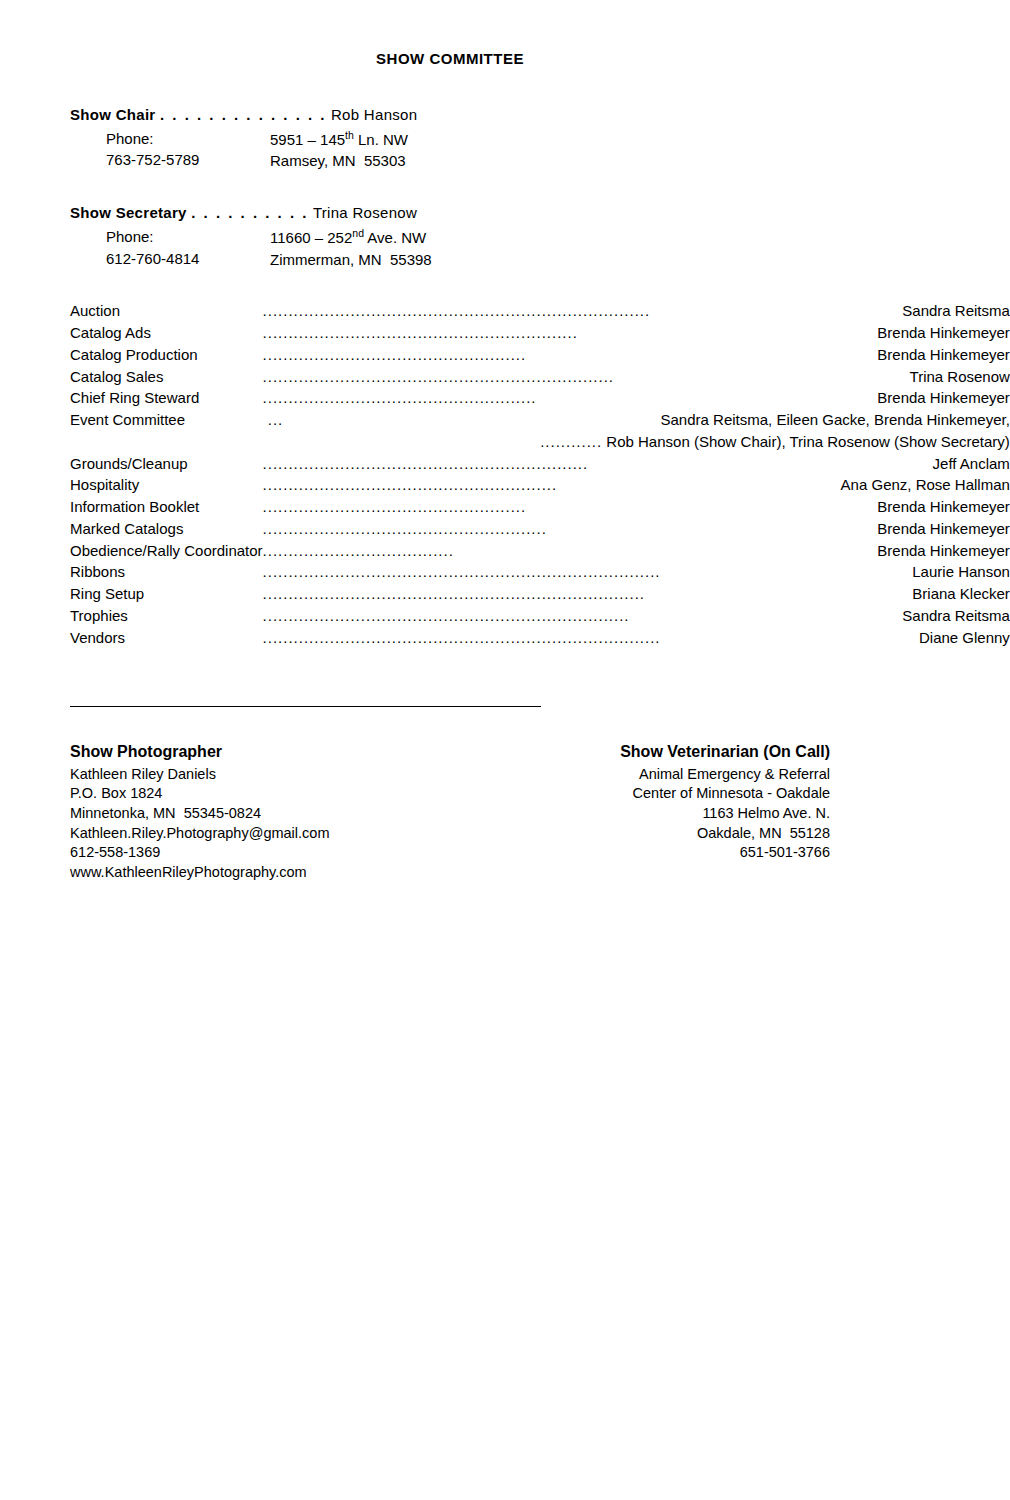SHOW COMMITTEE
Show Chair . . . . . . . . . . . . . . Rob Hanson
Phone: 763-752-5789
5951 – 145th Ln. NW
Ramsey, MN 55303
Show Secretary . . . . . . . . . . Trina Rosenow
Phone: 612-760-4814
11660 – 252nd Ave. NW
Zimmerman, MN 55398
| Auction | ........................................................................... | Sandra Reitsma |
| Catalog Ads | ............................................................. | Brenda Hinkemeyer |
| Catalog Production | ................................................... | Brenda Hinkemeyer |
| Catalog Sales | .................................................................... | Trina Rosenow |
| Chief Ring Steward | ..................................................... | Brenda Hinkemeyer |
| Event Committee | ... | Sandra Reitsma, Eileen Gacke, Brenda Hinkemeyer, |
| ............ Rob Hanson (Show Chair), Trina Rosenow (Show Secretary) |
| Grounds/Cleanup | ............................................................... | Jeff Anclam |
| Hospitality | ......................................................... | Ana Genz, Rose Hallman |
| Information Booklet | ................................................... | Brenda Hinkemeyer |
| Marked Catalogs | ....................................................... | Brenda Hinkemeyer |
| Obedience/Rally Coordinator | ..................................... | Brenda Hinkemeyer |
| Ribbons | ............................................................................. | Laurie Hanson |
| Ring Setup | .......................................................................... | Briana Klecker |
| Trophies | ....................................................................... | Sandra Reitsma |
| Vendors | ............................................................................. | Diane Glenny |
Show Photographer
Kathleen Riley Daniels
P.O. Box 1824
Minnetonka, MN 55345-0824
Kathleen.Riley.Photography@gmail.com
612-558-1369
www.KathleenRileyPhotography.com
Show Veterinarian (On Call)
Animal Emergency & Referral
Center of Minnesota - Oakdale
1163 Helmo Ave. N.
Oakdale, MN 55128
651-501-3766